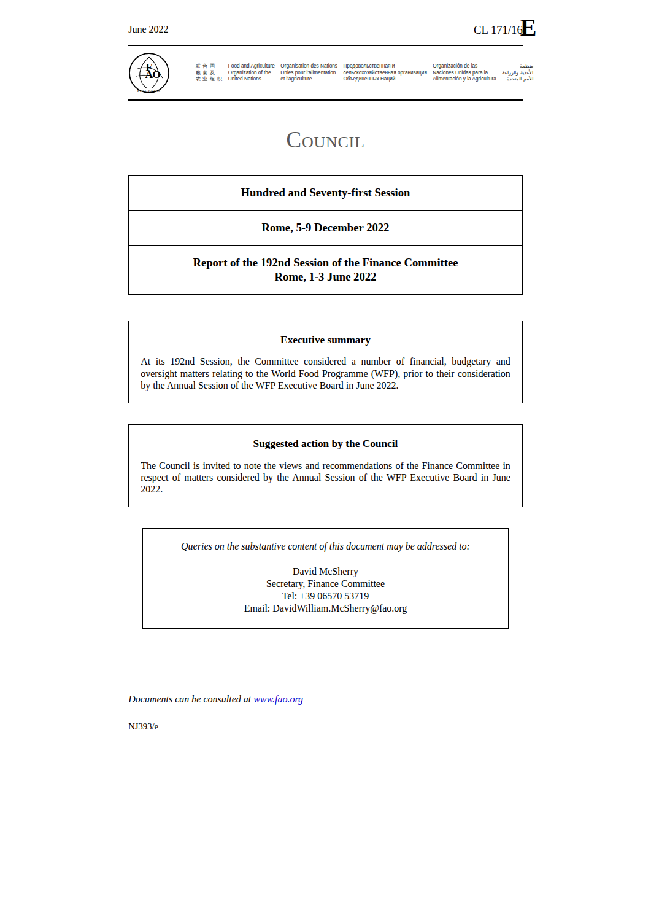E
June 2022
CL 171/16
F A O FIAT PANIS
联 合 国
粮 食 及
农 业 组 织
Food and Agriculture
Organization of the
United Nations
Organisation des Nations
Unies pour l'alimentation
et l'agriculture
Продовольственная и
сельскохозяйственная организация
Объединенных Наций
Organización de las
Naciones Unidas para la
Alimentación y la Agricultura
منظمة
الأغذية والزراعة
للأمم المتحدة
Council
| Hundred and Seventy-first Session |
| Rome, 5-9 December 2022 |
| Report of the 192nd Session of the Finance Committee Rome, 1-3 June 2022 |
Executive summary
At its 192nd Session, the Committee considered a number of financial, budgetary and oversight matters relating to the World Food Programme (WFP), prior to their consideration by the Annual Session of the WFP Executive Board in June 2022.
Suggested action by the Council
The Council is invited to note the views and recommendations of the Finance Committee in respect of matters considered by the Annual Session of the WFP Executive Board in June 2022.
Queries on the substantive content of this document may be addressed to:
David McSherry
Secretary, Finance Committee
Tel: +39 06570 53719
Email: DavidWilliam.McSherry@fao.org
Documents can be consulted at www.fao.org
NJ393/e